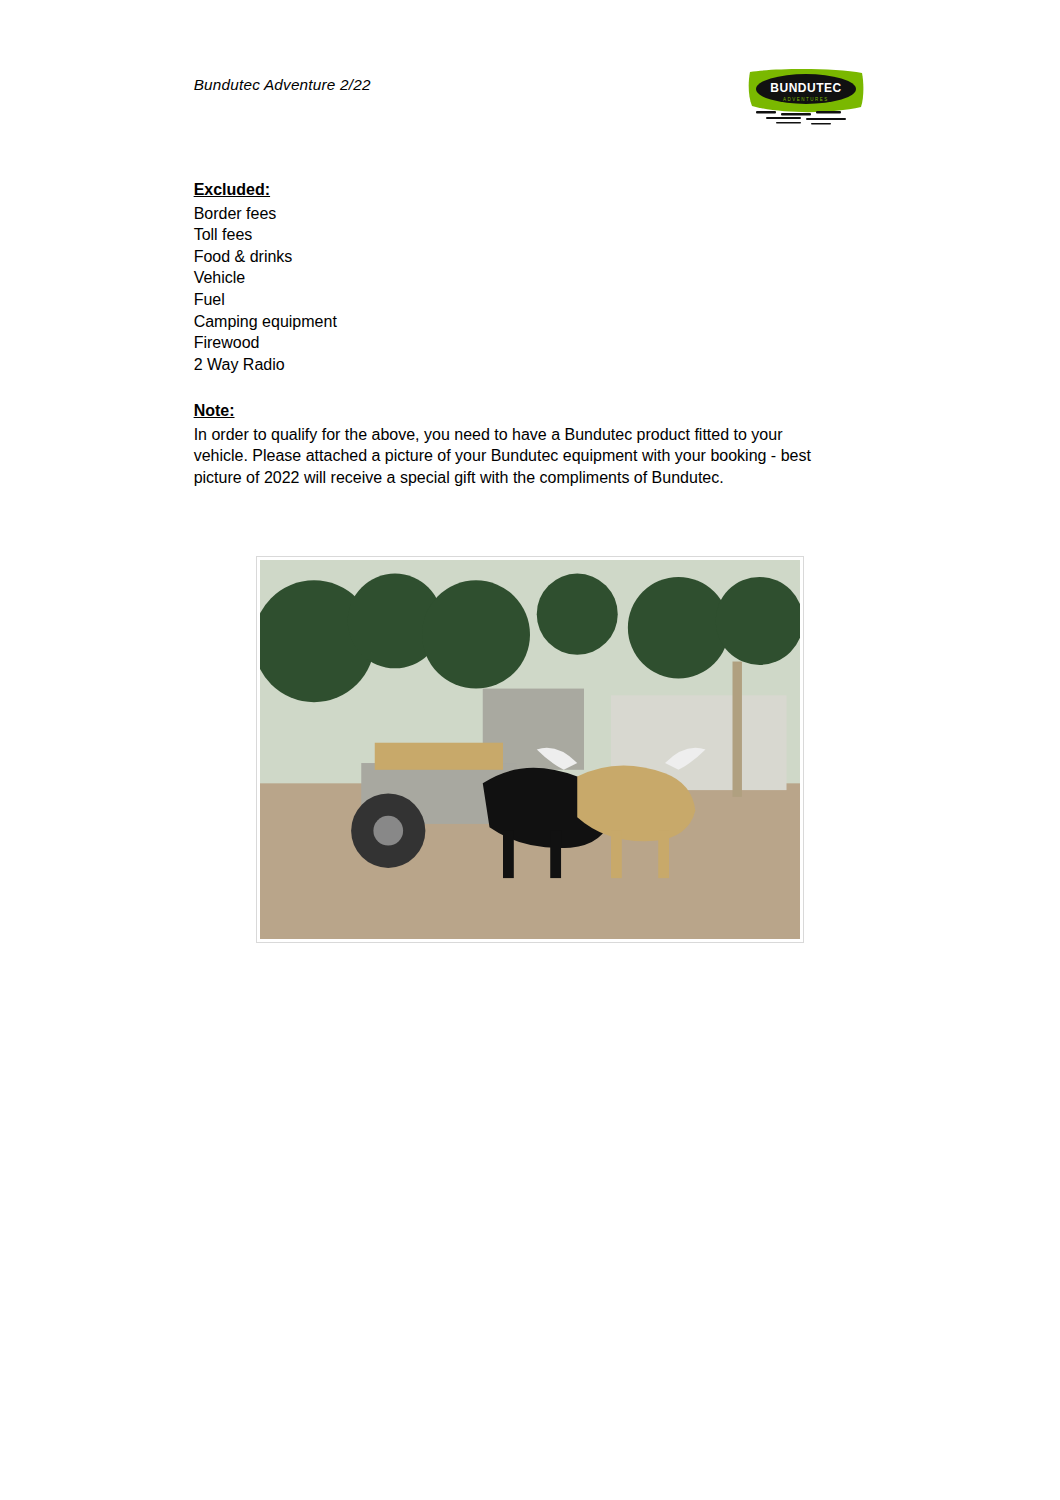Bundutec Adventure 2/22
Bundutec Adventures BUNDUTEC ADVENTURES
Excluded:
Border fees
Toll fees
Food & drinks
Vehicle
Fuel
Camping equipment
Firewood
2 Way Radio
Note:
In order to qualify for the above, you need to have a Bundutec product fitted to your vehicle. Please attached a picture of your Bundutec equipment with your booking - best picture of 2022 will receive a special gift with the compliments of Bundutec.